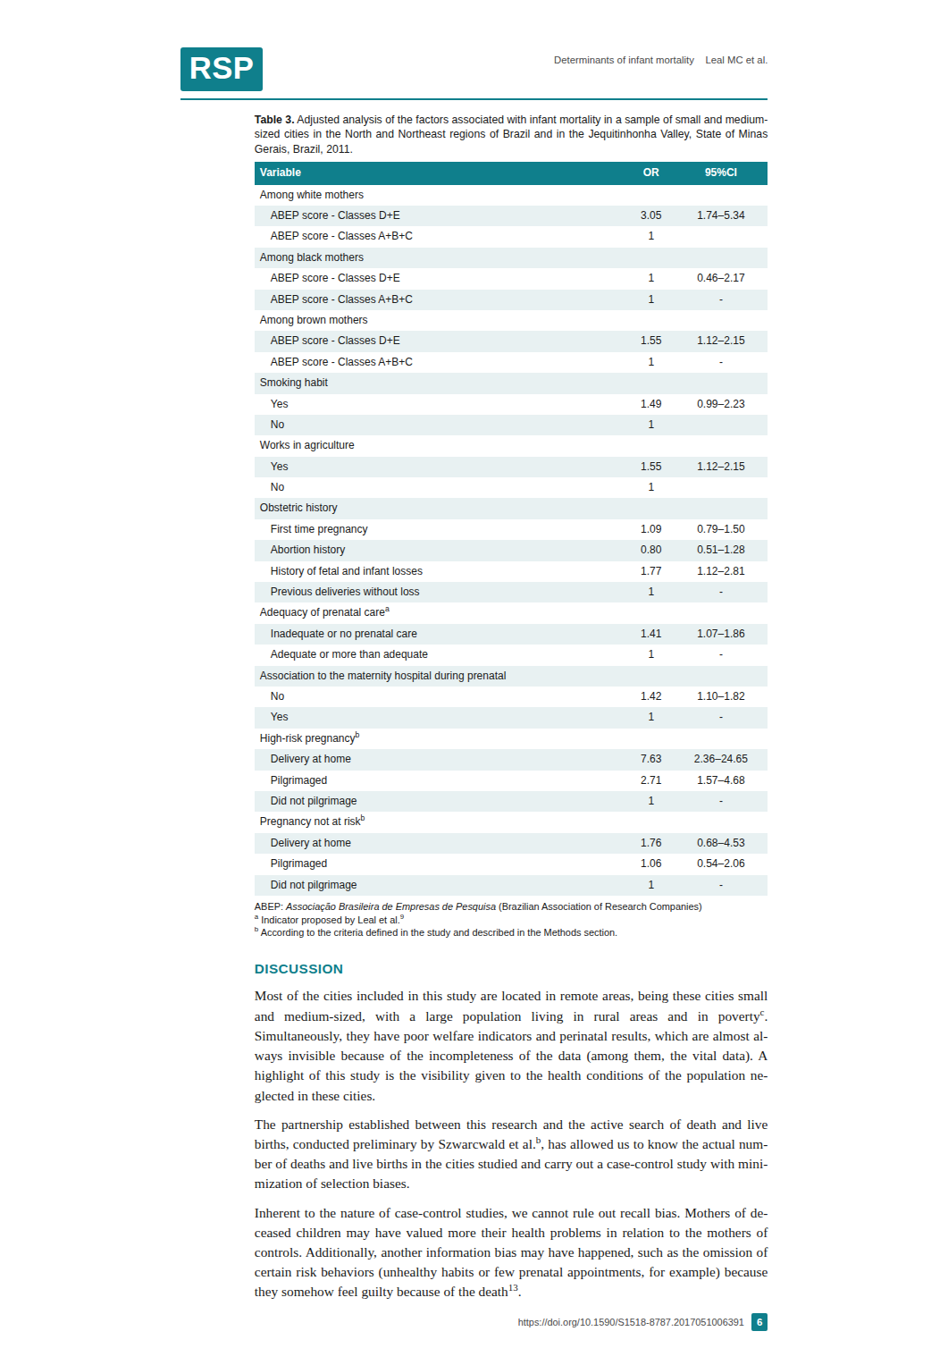RSP
Determinants of infant mortality Leal MC et al.
Table 3. Adjusted analysis of the factors associated with infant mortality in a sample of small and medium-sized cities in the North and Northeast regions of Brazil and in the Jequitinhonha Valley, State of Minas Gerais, Brazil, 2011.
| Variable | OR | 95%CI |
| --- | --- | --- |
| Among white mothers | | |
| ABEP score - Classes D+E | 3.05 | 1.74–5.34 |
| ABEP score - Classes A+B+C | 1 | |
| Among black mothers | | |
| ABEP score - Classes D+E | 1 | 0.46–2.17 |
| ABEP score - Classes A+B+C | 1 | - |
| Among brown mothers | | |
| ABEP score - Classes D+E | 1.55 | 1.12–2.15 |
| ABEP score - Classes A+B+C | 1 | - |
| Smoking habit | | |
| Yes | 1.49 | 0.99–2.23 |
| No | 1 | |
| Works in agriculture | | |
| Yes | 1.55 | 1.12–2.15 |
| No | 1 | |
| Obstetric history | | |
| First time pregnancy | 1.09 | 0.79–1.50 |
| Abortion history | 0.80 | 0.51–1.28 |
| History of fetal and infant losses | 1.77 | 1.12–2.81 |
| Previous deliveries without loss | 1 | - |
| Adequacy of prenatal care a | | |
| Inadequate or no prenatal care | 1.41 | 1.07–1.86 |
| Adequate or more than adequate | 1 | - |
| Association to the maternity hospital during prenatal | | |
| No | 1.42 | 1.10–1.82 |
| Yes | 1 | - |
| High-risk pregnancy b | | |
| Delivery at home | 7.63 | 2.36–24.65 |
| Pilgrimaged | 2.71 | 1.57–4.68 |
| Did not pilgrimage | 1 | - |
| Pregnancy not at risk b | | |
| Delivery at home | 1.76 | 0.68–4.53 |
| Pilgrimaged | 1.06 | 0.54–2.06 |
| Did not pilgrimage | 1 | - |
ABEP: Associação Brasileira de Empresas de Pesquisa (Brazilian Association of Research Companies)
a Indicator proposed by Leal et al.9
b According to the criteria defined in the study and described in the Methods section.
DISCUSSION
Most of the cities included in this study are located in remote areas, being these cities small and medium-sized, with a large population living in rural areas and in povertyc. Simultaneously, they have poor welfare indicators and perinatal results, which are almost always invisible because of the incompleteness of the data (among them, the vital data). A highlight of this study is the visibility given to the health conditions of the population neglected in these cities.
The partnership established between this research and the active search of death and live births, conducted preliminary by Szwarcwald et al.b, has allowed us to know the actual number of deaths and live births in the cities studied and carry out a case-control study with minimization of selection biases.
Inherent to the nature of case-control studies, we cannot rule out recall bias. Mothers of deceased children may have valued more their health problems in relation to the mothers of controls. Additionally, another information bias may have happened, such as the omission of certain risk behaviors (unhealthy habits or few prenatal appointments, for example) because they somehow feel guilty because of the death13.
https://doi.org/10.1590/S1518-8787.2017051006391 6